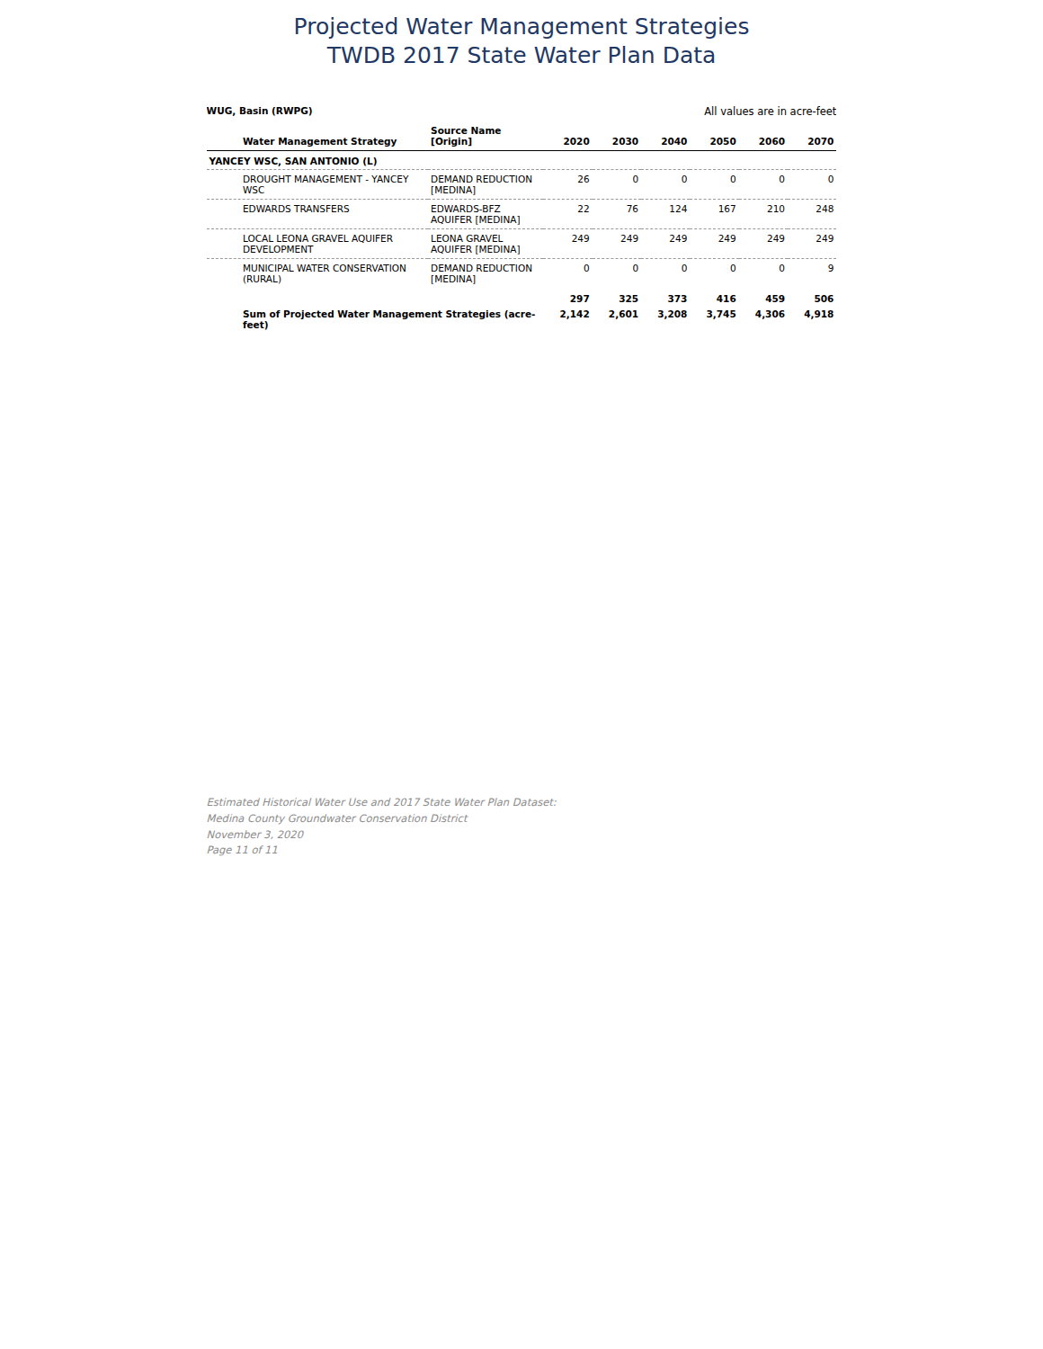Projected Water Management StrategiesTWDB 2017 State Water Plan Data
WUG, Basin (RWPG) All values are in acre-feet
| Water Management Strategy | Source Name [Origin] | 2020 | 2030 | 2040 | 2050 | 2060 | 2070 |
| --- | --- | --- | --- | --- | --- | --- | --- |
| YANCEY WSC, SAN ANTONIO (L) |
| DROUGHT MANAGEMENT - YANCEY WSC | DEMAND REDUCTION [MEDINA] | 26 | 0 | 0 | 0 | 0 | 0 |
| EDWARDS TRANSFERS | EDWARDS-BFZ AQUIFER [MEDINA] | 22 | 76 | 124 | 167 | 210 | 248 |
| LOCAL LEONA GRAVEL AQUIFER DEVELOPMENT | LEONA GRAVEL AQUIFER [MEDINA] | 249 | 249 | 249 | 249 | 249 | 249 |
| MUNICIPAL WATER CONSERVATION (RURAL) | DEMAND REDUCTION [MEDINA] | 0 | 0 | 0 | 0 | 0 | 9 |
| | | 297 | 325 | 373 | 416 | 459 | 506 |
| Sum of Projected Water Management Strategies (acre-feet) | 2,142 | 2,601 | 3,208 | 3,745 | 4,306 | 4,918 |
Estimated Historical Water Use and 2017 State Water Plan Dataset:
Medina County Groundwater Conservation District
November 3, 2020
Page 11 of 11